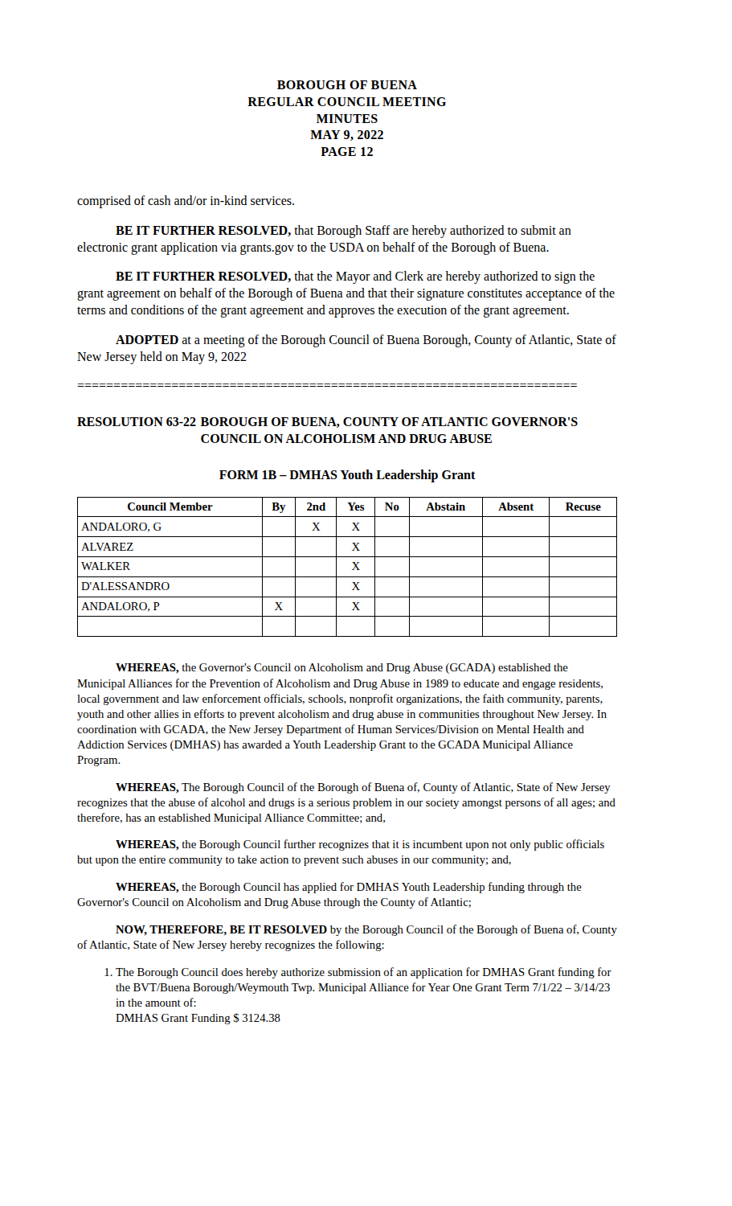BOROUGH OF BUENA
REGULAR COUNCIL MEETING
MINUTES
MAY 9, 2022
PAGE 12
comprised of cash and/or in-kind services.
BE IT FURTHER RESOLVED, that Borough Staff are hereby authorized to submit an electronic grant application via grants.gov to the USDA on behalf of the Borough of Buena.
BE IT FURTHER RESOLVED, that the Mayor and Clerk are hereby authorized to sign the grant agreement on behalf of the Borough of Buena and that their signature constitutes acceptance of the terms and conditions of the grant agreement and approves the execution of the grant agreement.
ADOPTED at a meeting of the Borough Council of Buena Borough, County of Atlantic, State of New Jersey held on May 9, 2022
=====================================================================
| RESOLUTION 63-22 | BOROUGH OF BUENA, COUNTY OF ATLANTIC GOVERNOR'S COUNCIL ON ALCOHOLISM AND DRUG ABUSE |
FORM 1B – DMHAS Youth Leadership Grant
| Council Member | By | 2nd | Yes | No | Abstain | Absent | Recuse |
| --- | --- | --- | --- | --- | --- | --- | --- |
| ANDALORO, G | | X | X | | | | |
| ALVAREZ | | | X | | | | |
| WALKER | | | X | | | | |
| D'ALESSANDRO | | | X | | | | |
| ANDALORO, P | X | | X | | | | |
WHEREAS, the Governor's Council on Alcoholism and Drug Abuse (GCADA) established the Municipal Alliances for the Prevention of Alcoholism and Drug Abuse in 1989 to educate and engage residents, local government and law enforcement officials, schools, nonprofit organizations, the faith community, parents, youth and other allies in efforts to prevent alcoholism and drug abuse in communities throughout New Jersey. In coordination with GCADA, the New Jersey Department of Human Services/Division on Mental Health and Addiction Services (DMHAS) has awarded a Youth Leadership Grant to the GCADA Municipal Alliance Program.
WHEREAS, The Borough Council of the Borough of Buena of, County of Atlantic, State of New Jersey recognizes that the abuse of alcohol and drugs is a serious problem in our society amongst persons of all ages; and therefore, has an established Municipal Alliance Committee; and,
WHEREAS, the Borough Council further recognizes that it is incumbent upon not only public officials but upon the entire community to take action to prevent such abuses in our community; and,
WHEREAS, the Borough Council has applied for DMHAS Youth Leadership funding through the Governor's Council on Alcoholism and Drug Abuse through the County of Atlantic;
NOW, THEREFORE, BE IT RESOLVED by the Borough Council of the Borough of Buena of, County of Atlantic, State of New Jersey hereby recognizes the following:
The Borough Council does hereby authorize submission of an application for DMHAS Grant funding for the BVT/Buena Borough/Weymouth Twp. Municipal Alliance for Year One Grant Term 7/1/22 – 3/14/23 in the amount of:
DMHAS Grant Funding $ 3124.38